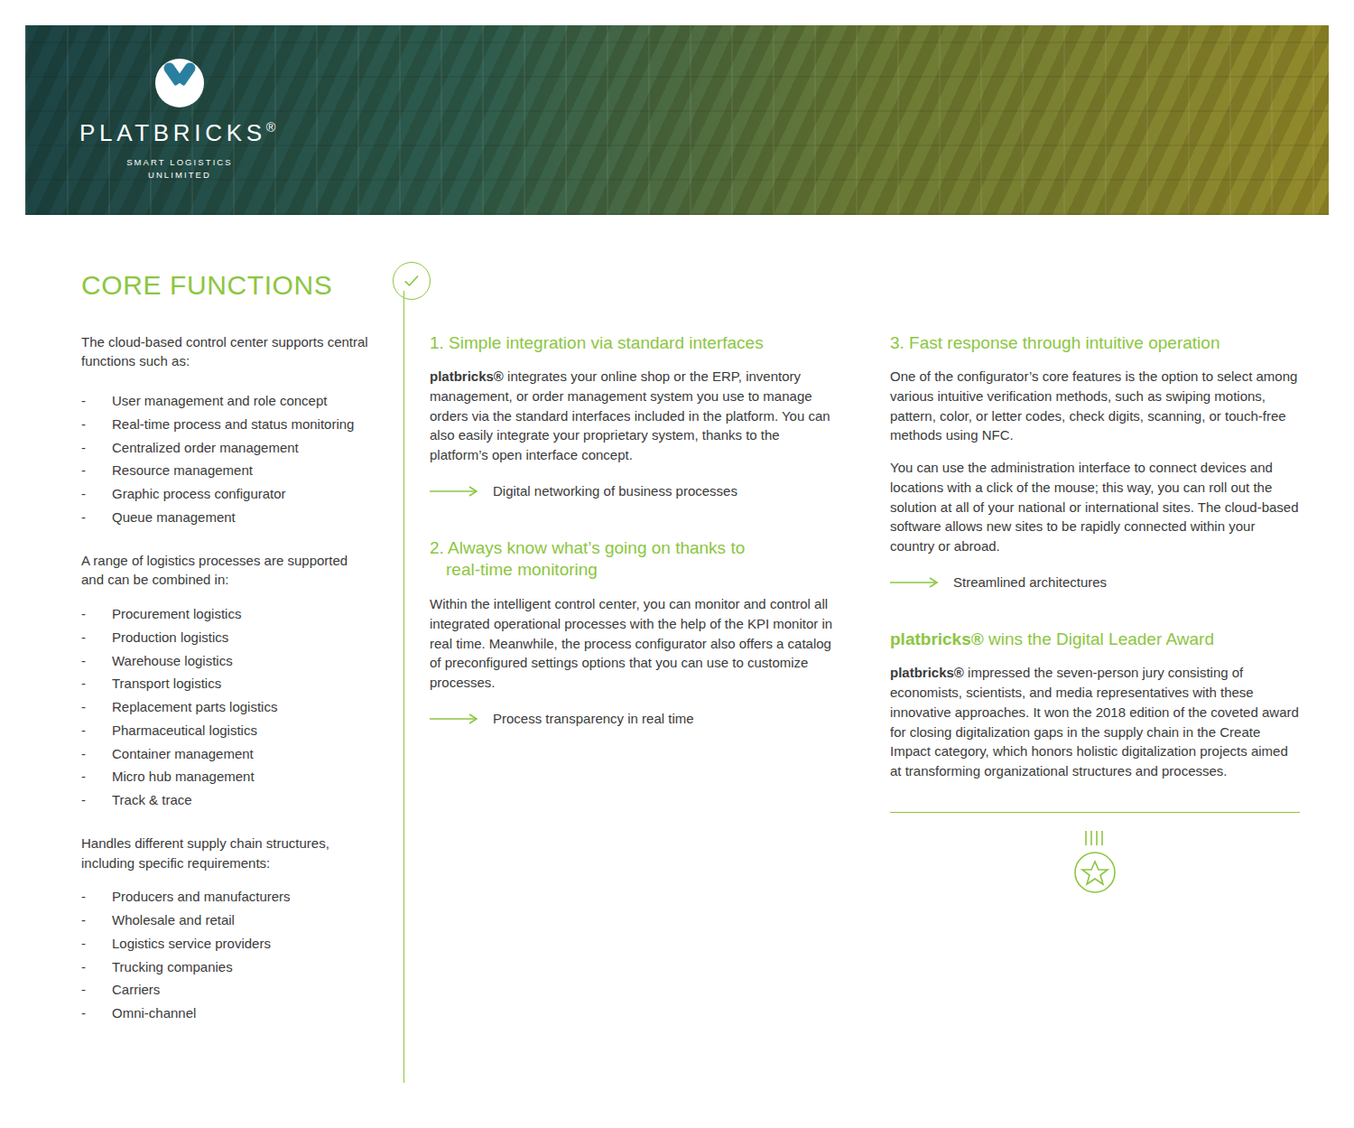PLATBRICKS®
SMART LOGISTICS
UNLIMITED
Core Functions
The cloud-based control center supports central functions such as:
User management and role concept
Real-time process and status monitoring
Centralized order management
Resource management
Graphic process configurator
Queue management
A range of logistics processes are supported and can be combined in:
Procurement logistics
Production logistics
Warehouse logistics
Transport logistics
Replacement parts logistics
Pharmaceutical logistics
Container management
Micro hub management
Track & trace
Handles different supply chain structures, including specific requirements:
Producers and manufacturers
Wholesale and retail
Logistics service providers
Trucking companies
Carriers
Omni-channel
1. Simple integration via standard interfaces
platbricks® integrates your online shop or the ERP, inventory management, or order management system you use to manage orders via the standard interfaces included in the platform. You can also easily integrate your proprietary system, thanks to the platform’s open interface concept.
Digital networking of business processes
2. Always know what’s going on thanks toreal-time monitoring
Within the intelligent control center, you can monitor and control all integrated operational processes with the help of the KPI monitor in real time. Meanwhile, the process configurator also offers a catalog of preconfigured settings options that you can use to customize processes.
Process transparency in real time
3. Fast response through intuitive operation
One of the configurator’s core features is the option to select among various intuitive verification methods, such as swiping motions, pattern, color, or letter codes, check digits, scanning, or touch-free methods using NFC.
You can use the administration interface to connect devices and locations with a click of the mouse; this way, you can roll out the solution at all of your national or international sites. The cloud-based software allows new sites to be rapidly connected within your country or abroad.
Streamlined architectures
platbricks® wins the Digital Leader Award
platbricks® impressed the seven-person jury consisting of economists, scientists, and media representatives with these innovative approaches. It won the 2018 edition of the coveted award for closing digitalization gaps in the supply chain in the Create Impact category, which honors holistic digitalization projects aimed at transforming organizational structures and processes.